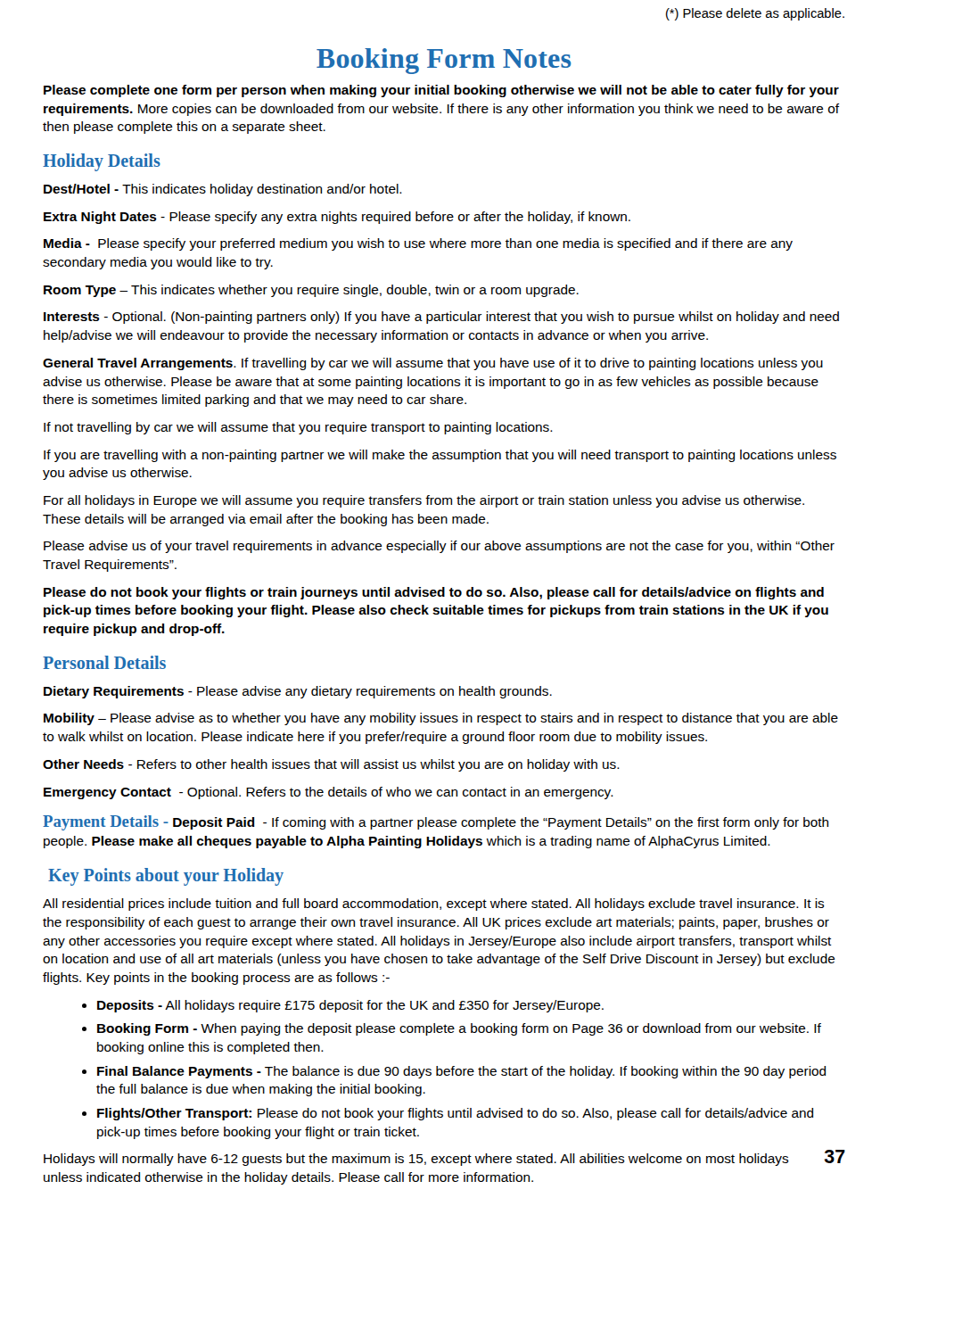(*) Please delete as applicable.
Booking Form Notes
Please complete one form per person when making your initial booking otherwise we will not be able to cater fully for your requirements. More copies can be downloaded from our website. If there is any other information you think we need to be aware of then please complete this on a separate sheet.
Holiday Details
Dest/Hotel - This indicates holiday destination and/or hotel.
Extra Night Dates - Please specify any extra nights required before or after the holiday, if known.
Media - Please specify your preferred medium you wish to use where more than one media is specified and if there are any secondary media you would like to try.
Room Type – This indicates whether you require single, double, twin or a room upgrade.
Interests - Optional. (Non-painting partners only) If you have a particular interest that you wish to pursue whilst on holiday and need help/advise we will endeavour to provide the necessary information or contacts in advance or when you arrive.
General Travel Arrangements. If travelling by car we will assume that you have use of it to drive to painting locations unless you advise us otherwise. Please be aware that at some painting locations it is important to go in as few vehicles as possible because there is sometimes limited parking and that we may need to car share.
If not travelling by car we will assume that you require transport to painting locations.
If you are travelling with a non-painting partner we will make the assumption that you will need transport to painting locations unless you advise us otherwise.
For all holidays in Europe we will assume you require transfers from the airport or train station unless you advise us otherwise. These details will be arranged via email after the booking has been made.
Please advise us of your travel requirements in advance especially if our above assumptions are not the case for you, within “Other Travel Requirements”.
Please do not book your flights or train journeys until advised to do so. Also, please call for details/advice on flights and pick-up times before booking your flight. Please also check suitable times for pickups from train stations in the UK if you require pickup and drop-off.
Personal Details
Dietary Requirements - Please advise any dietary requirements on health grounds.
Mobility – Please advise as to whether you have any mobility issues in respect to stairs and in respect to distance that you are able to walk whilst on location. Please indicate here if you prefer/require a ground floor room due to mobility issues.
Other Needs - Refers to other health issues that will assist us whilst you are on holiday with us.
Emergency Contact - Optional. Refers to the details of who we can contact in an emergency.
Payment Details - Deposit Paid - If coming with a partner please complete the “Payment Details” on the first form only for both people. Please make all cheques payable to Alpha Painting Holidays which is a trading name of AlphaCyrus Limited.
Key Points about your Holiday
All residential prices include tuition and full board accommodation, except where stated. All holidays exclude travel insurance. It is the responsibility of each guest to arrange their own travel insurance. All UK prices exclude art materials; paints, paper, brushes or any other accessories you require except where stated. All holidays in Jersey/Europe also include airport transfers, transport whilst on location and use of all art materials (unless you have chosen to take advantage of the Self Drive Discount in Jersey) but exclude flights. Key points in the booking process are as follows :-
Deposits - All holidays require £175 deposit for the UK and £350 for Jersey/Europe.
Booking Form - When paying the deposit please complete a booking form on Page 36 or download from our website. If booking online this is completed then.
Final Balance Payments - The balance is due 90 days before the start of the holiday. If booking within the 90 day period the full balance is due when making the initial booking.
Flights/Other Transport: Please do not book your flights until advised to do so. Also, please call for details/advice and pick-up times before booking your flight or train ticket.
37
Holidays will normally have 6-12 guests but the maximum is 15, except where stated. All abilities welcome on most holidays unless indicated otherwise in the holiday details. Please call for more information.